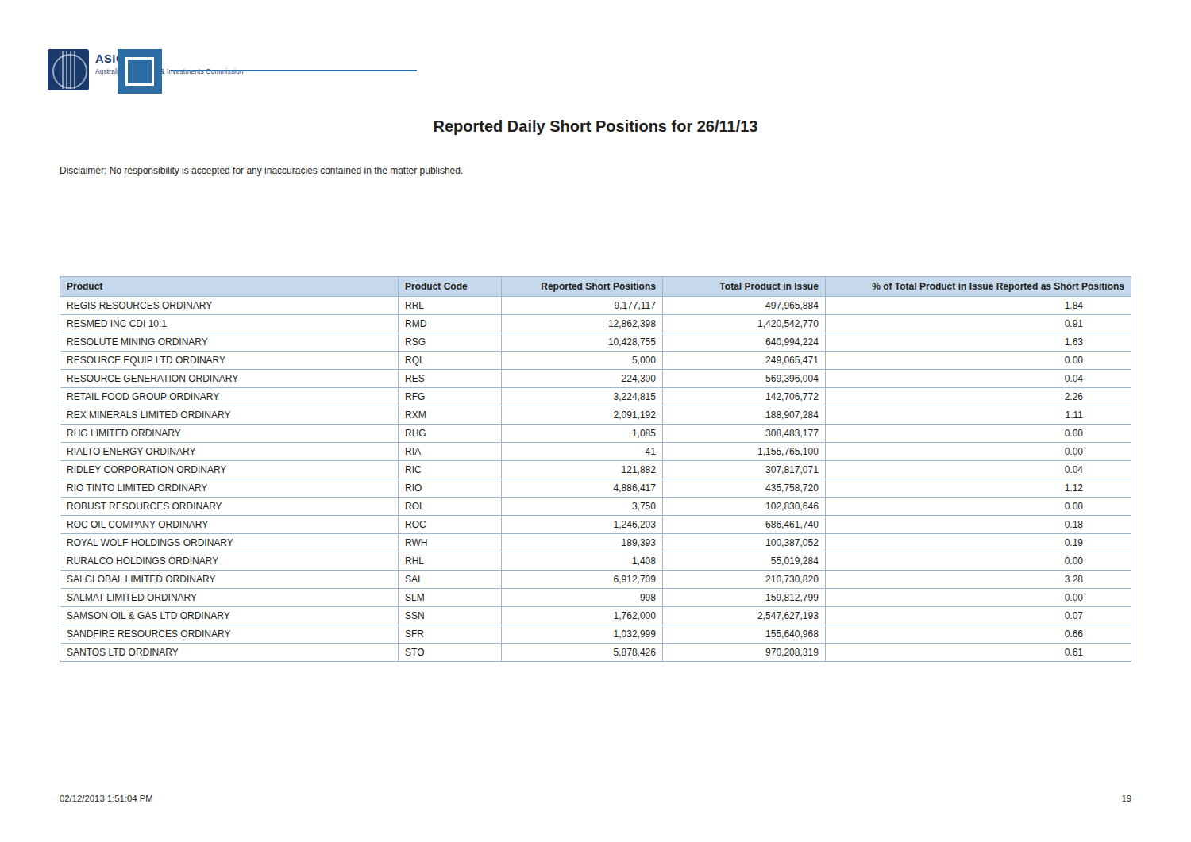ASIC
Australian Securities & Investments Commission
Reported Daily Short Positions for 26/11/13
Disclaimer: No responsibility is accepted for any inaccuracies contained in the matter published.
| Product | Product Code | Reported Short Positions | Total Product in Issue | % of Total Product in Issue Reported as Short Positions |
| --- | --- | --- | --- | --- |
| REGIS RESOURCES ORDINARY | RRL | 9,177,117 | 497,965,884 | 1.84 |
| RESMED INC CDI 10:1 | RMD | 12,862,398 | 1,420,542,770 | 0.91 |
| RESOLUTE MINING ORDINARY | RSG | 10,428,755 | 640,994,224 | 1.63 |
| RESOURCE EQUIP LTD ORDINARY | RQL | 5,000 | 249,065,471 | 0.00 |
| RESOURCE GENERATION ORDINARY | RES | 224,300 | 569,396,004 | 0.04 |
| RETAIL FOOD GROUP ORDINARY | RFG | 3,224,815 | 142,706,772 | 2.26 |
| REX MINERALS LIMITED ORDINARY | RXM | 2,091,192 | 188,907,284 | 1.11 |
| RHG LIMITED ORDINARY | RHG | 1,085 | 308,483,177 | 0.00 |
| RIALTO ENERGY ORDINARY | RIA | 41 | 1,155,765,100 | 0.00 |
| RIDLEY CORPORATION ORDINARY | RIC | 121,882 | 307,817,071 | 0.04 |
| RIO TINTO LIMITED ORDINARY | RIO | 4,886,417 | 435,758,720 | 1.12 |
| ROBUST RESOURCES ORDINARY | ROL | 3,750 | 102,830,646 | 0.00 |
| ROC OIL COMPANY ORDINARY | ROC | 1,246,203 | 686,461,740 | 0.18 |
| ROYAL WOLF HOLDINGS ORDINARY | RWH | 189,393 | 100,387,052 | 0.19 |
| RURALCO HOLDINGS ORDINARY | RHL | 1,408 | 55,019,284 | 0.00 |
| SAI GLOBAL LIMITED ORDINARY | SAI | 6,912,709 | 210,730,820 | 3.28 |
| SALMAT LIMITED ORDINARY | SLM | 998 | 159,812,799 | 0.00 |
| SAMSON OIL & GAS LTD ORDINARY | SSN | 1,762,000 | 2,547,627,193 | 0.07 |
| SANDFIRE RESOURCES ORDINARY | SFR | 1,032,999 | 155,640,968 | 0.66 |
| SANTOS LTD ORDINARY | STO | 5,878,426 | 970,208,319 | 0.61 |
02/12/2013 1:51:04 PM
19